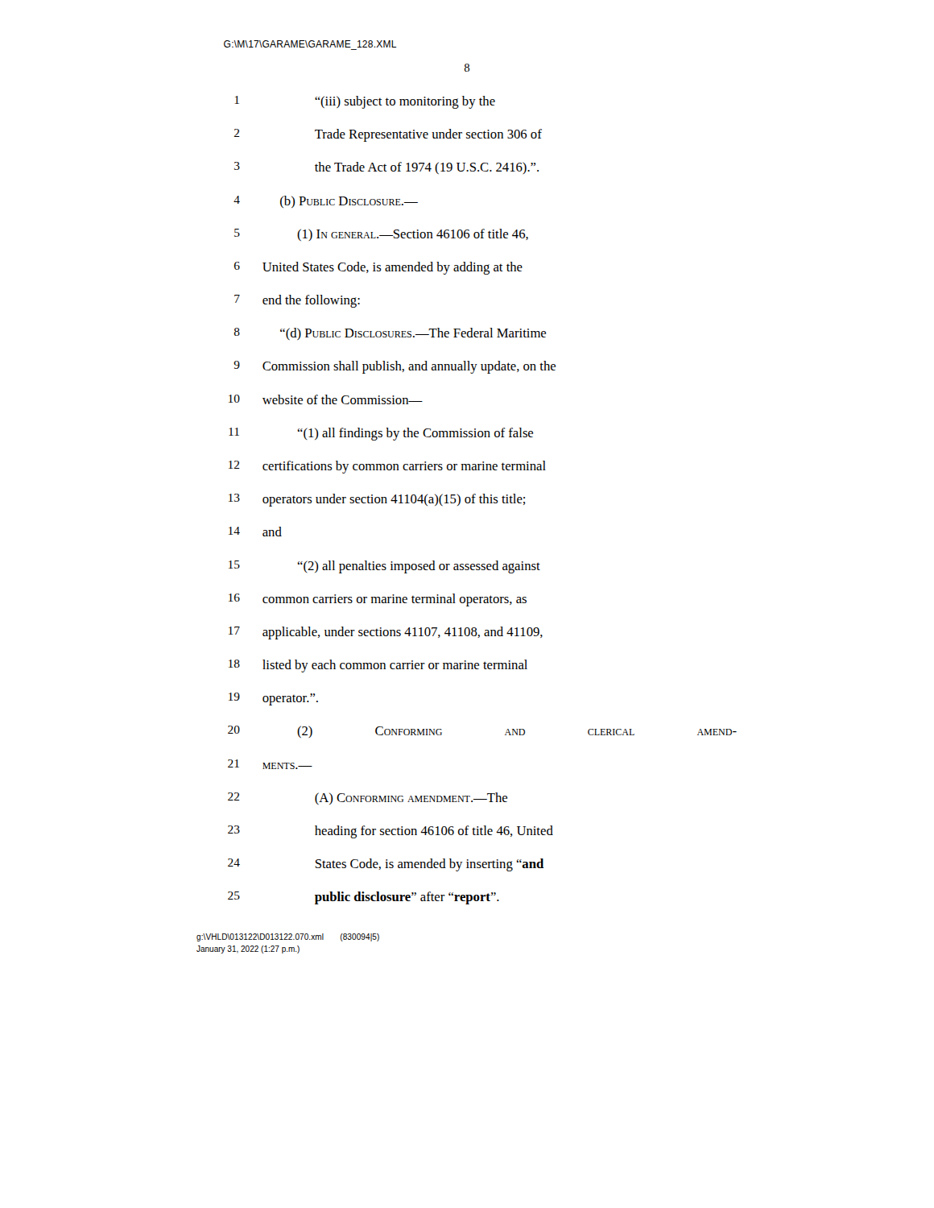G:\M\17\GARAME\GARAME_128.XML
8
| 1 | “(iii) subject to monitoring by the |
| 2 | Trade Representative under section 306 of |
| 3 | the Trade Act of 1974 (19 U.S.C. 2416).”. |
| 4 | (b) Public Disclosure .— |
| 5 | (1) In general .—Section 46106 of title 46, |
| 6 | United States Code, is amended by adding at the |
| 7 | end the following: |
| 8 | “(d) Public Disclosures .—The Federal Maritime |
| 9 | Commission shall publish, and annually update, on the |
| 10 | website of the Commission— |
| 11 | “(1) all findings by the Commission of false |
| 12 | certifications by common carriers or marine terminal |
| 13 | operators under section 41104(a)(15) of this title; |
| 14 | and |
| 15 | “(2) all penalties imposed or assessed against |
| 16 | common carriers or marine terminal operators, as |
| 17 | applicable, under sections 41107, 41108, and 41109, |
| 18 | listed by each common carrier or marine terminal |
| 19 | operator.”. |
| 20 | (2) Conforming and clerical amend- |
| 21 | ments .— |
| 22 | (A) Conforming amendment .—The |
| 23 | heading for section 46106 of title 46, United |
| 24 | States Code, is amended by inserting “ and |
| 25 | public disclosure ” after “ report ”. |
g:\VHLD\013122\D013122.070.xml (830094|5)
January 31, 2022 (1:27 p.m.)